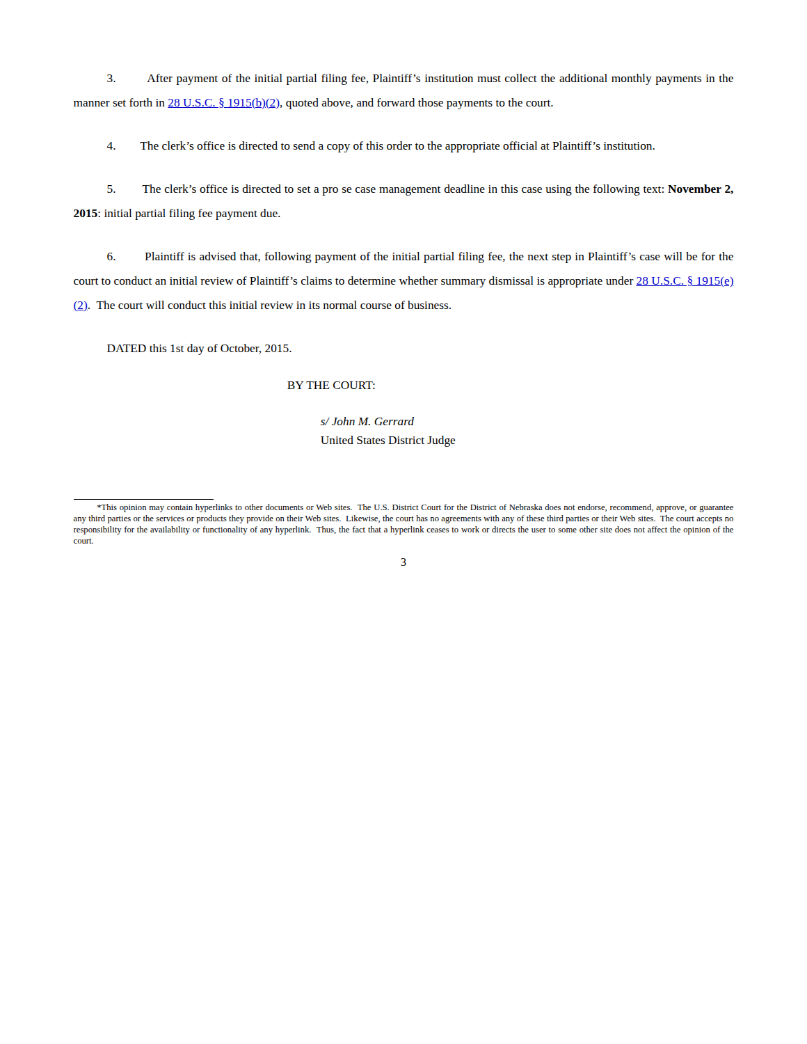3. After payment of the initial partial filing fee, Plaintiff’s institution must collect the additional monthly payments in the manner set forth in 28 U.S.C. § 1915(b)(2), quoted above, and forward those payments to the court.
4. The clerk’s office is directed to send a copy of this order to the appropriate official at Plaintiff’s institution.
5. The clerk’s office is directed to set a pro se case management deadline in this case using the following text: November 2, 2015: initial partial filing fee payment due.
6. Plaintiff is advised that, following payment of the initial partial filing fee, the next step in Plaintiff’s case will be for the court to conduct an initial review of Plaintiff’s claims to determine whether summary dismissal is appropriate under 28 U.S.C. § 1915(e)(2). The court will conduct this initial review in its normal course of business.
DATED this 1st day of October, 2015.
BY THE COURT:
s/ John M. Gerrard
United States District Judge
*This opinion may contain hyperlinks to other documents or Web sites. The U.S. District Court for the District of Nebraska does not endorse, recommend, approve, or guarantee any third parties or the services or products they provide on their Web sites. Likewise, the court has no agreements with any of these third parties or their Web sites. The court accepts no responsibility for the availability or functionality of any hyperlink. Thus, the fact that a hyperlink ceases to work or directs the user to some other site does not affect the opinion of the court.
3